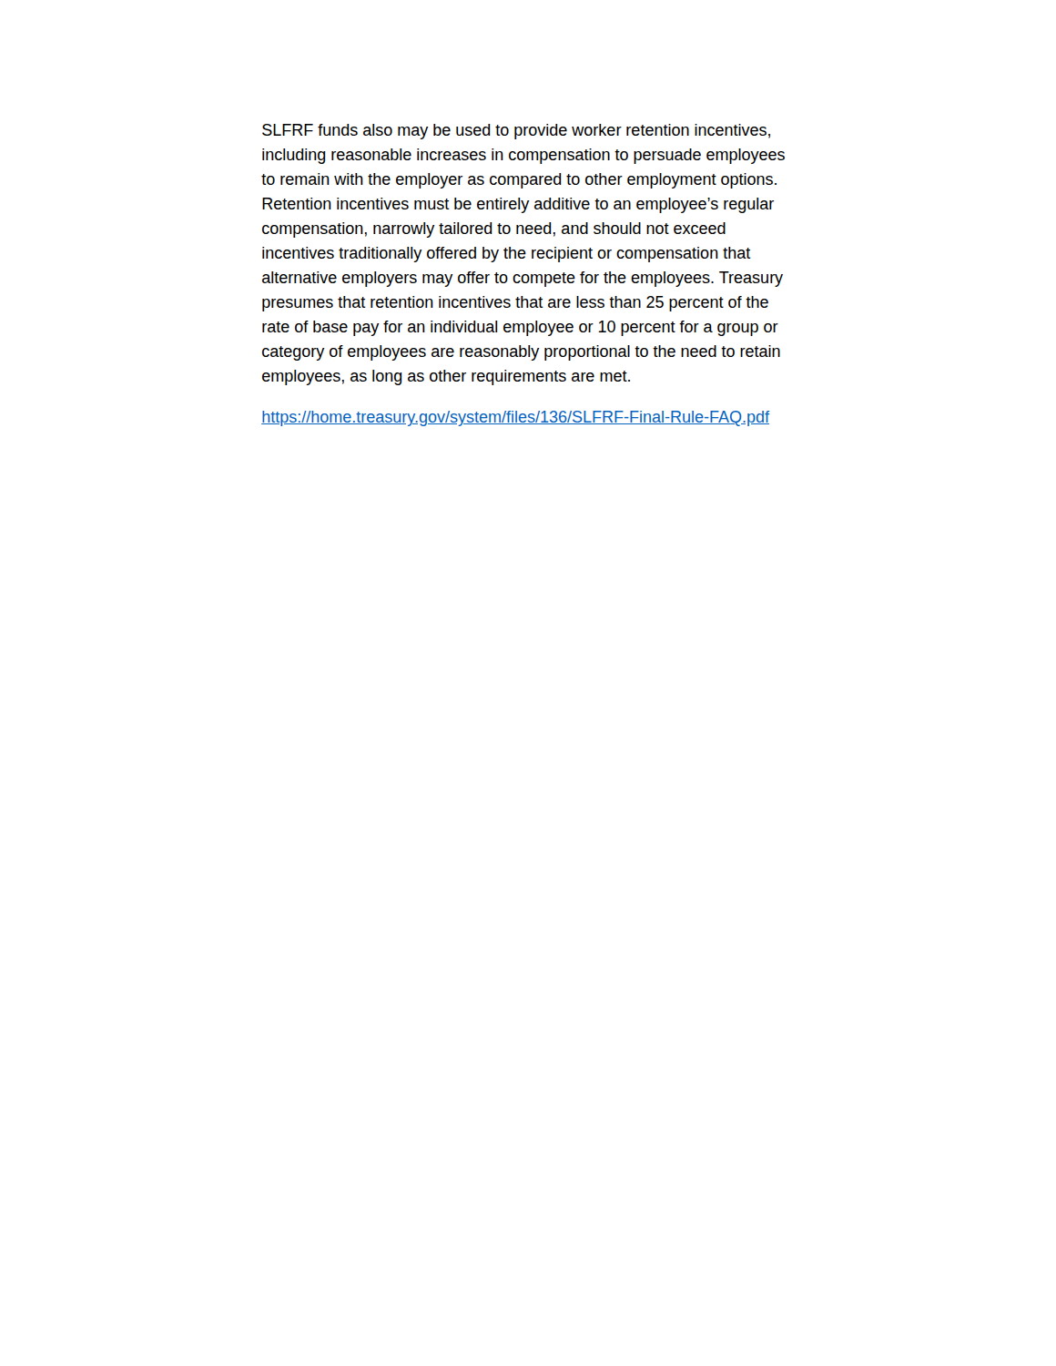SLFRF funds also may be used to provide worker retention incentives, including reasonable increases in compensation to persuade employees to remain with the employer as compared to other employment options. Retention incentives must be entirely additive to an employee’s regular compensation, narrowly tailored to need, and should not exceed incentives traditionally offered by the recipient or compensation that alternative employers may offer to compete for the employees. Treasury presumes that retention incentives that are less than 25 percent of the rate of base pay for an individual employee or 10 percent for a group or category of employees are reasonably proportional to the need to retain employees, as long as other requirements are met.
https://home.treasury.gov/system/files/136/SLFRF-Final-Rule-FAQ.pdf